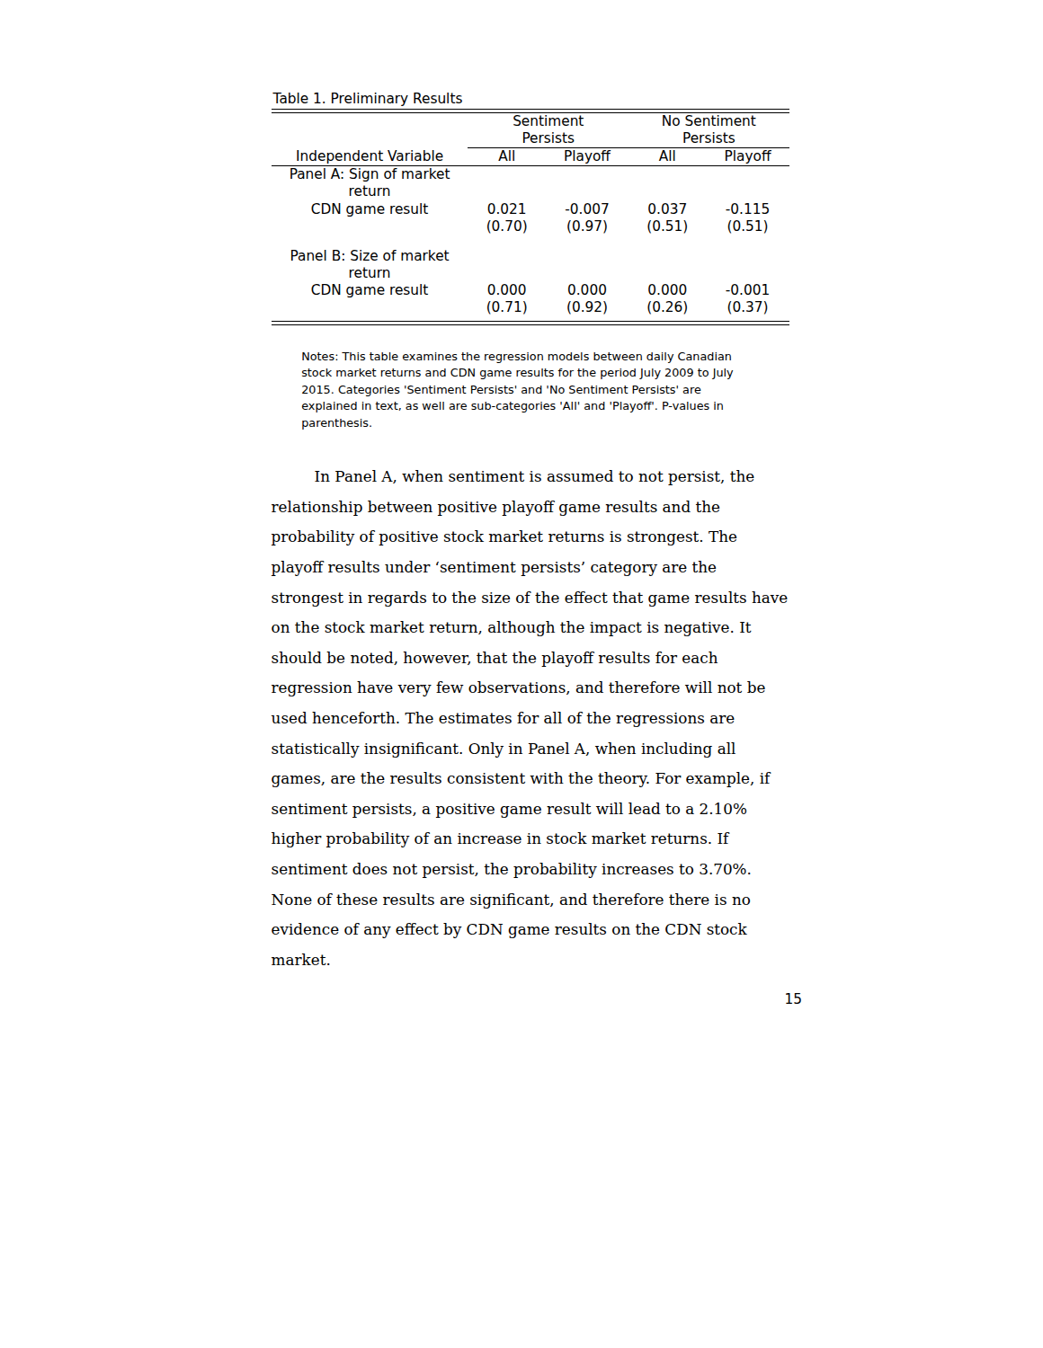Table 1. Preliminary Results
| | Sentiment | No Sentiment |
| | Persists | Persists |
| Independent Variable | All | Playoff | All | Playoff |
| Panel A: Sign of market return | | | | |
| CDN game result | 0.021 | -0.007 | 0.037 | -0.115 |
| | (0.70) | (0.97) | (0.51) | (0.51) |
| Panel B: Size of market return | | | | |
| CDN game result | 0.000 | 0.000 | 0.000 | -0.001 |
| | (0.71) | (0.92) | (0.26) | (0.37) |
Notes: This table examines the regression models between daily Canadian stock market returns and CDN game results for the period July 2009 to July 2015. Categories 'Sentiment Persists' and 'No Sentiment Persists' are explained in text, as well are sub-categories 'All' and 'Playoff'. P-values in parenthesis.
In Panel A, when sentiment is assumed to not persist, the relationship between positive playoff game results and the probability of positive stock market returns is strongest. The playoff results under ‘sentiment persists’ category are the strongest in regards to the size of the effect that game results have on the stock market return, although the impact is negative. It should be noted, however, that the playoff results for each regression have very few observations, and therefore will not be used henceforth. The estimates for all of the regressions are statistically insignificant. Only in Panel A, when including all games, are the results consistent with the theory. For example, if sentiment persists, a positive game result will lead to a 2.10% higher probability of an increase in stock market returns. If sentiment does not persist, the probability increases to 3.70%. None of these results are significant, and therefore there is no evidence of any effect by CDN game results on the CDN stock market.
15